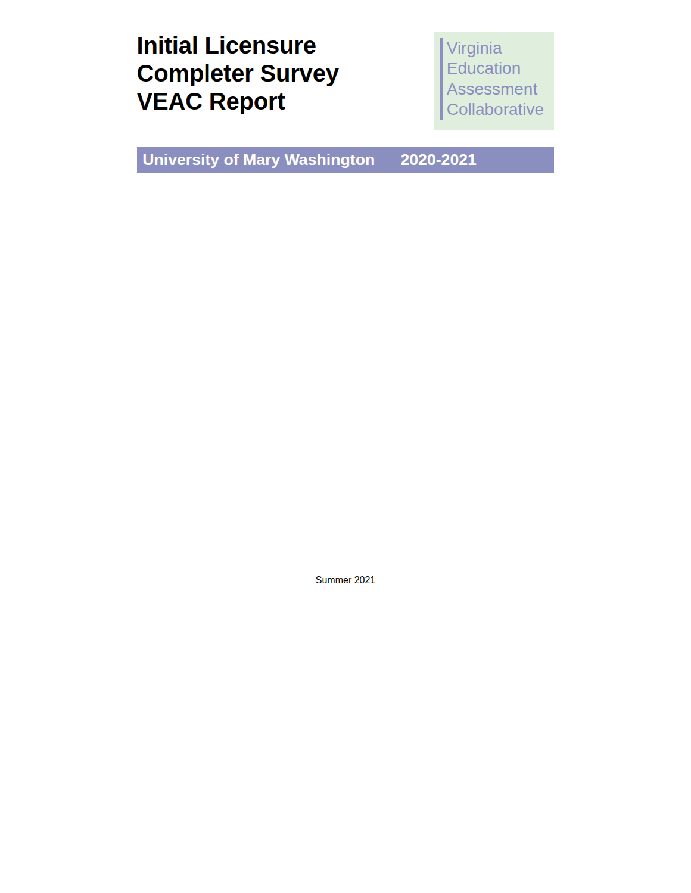Initial Licensure
Completer Survey
VEAC Report
Virginia
Education
Assessment
Collaborative
University of Mary Washington 2020-2021
Summer 2021